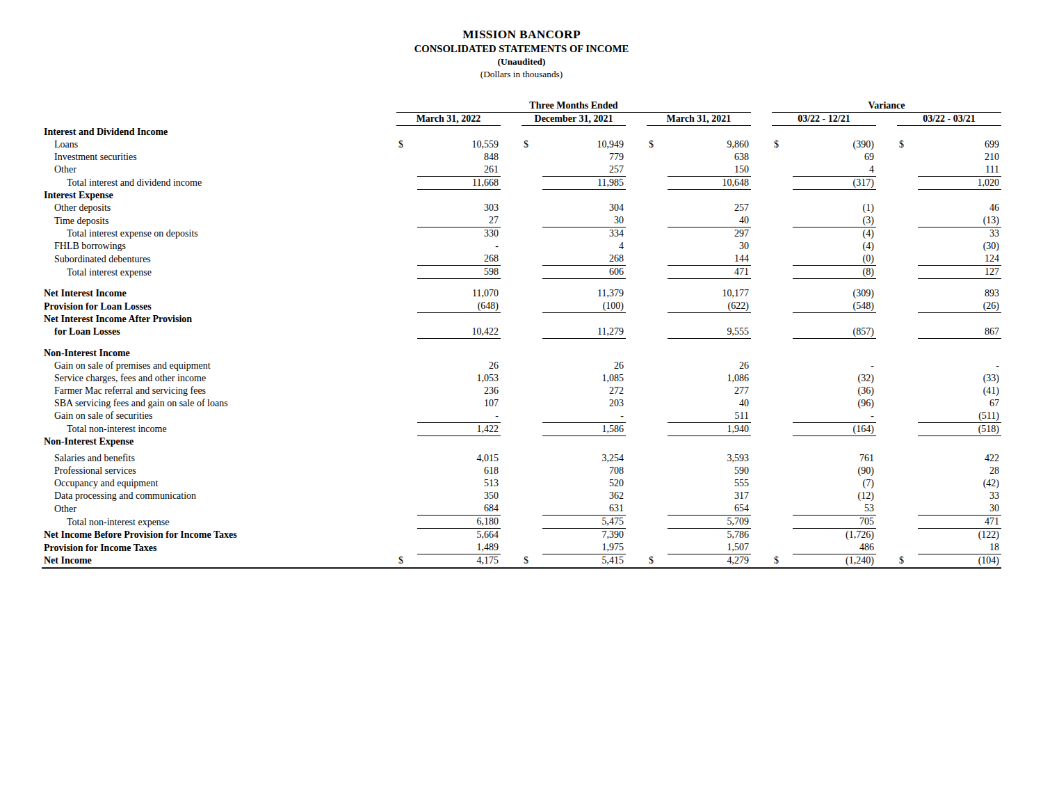MISSION BANCORP
CONSOLIDATED STATEMENTS OF INCOME
(Unaudited)
(Dollars in thousands)
| | Three Months Ended | | Variance |
| | March 31, 2022 | | December 31, 2021 | | March 31, 2021 | | 03/22 - 12/21 | | 03/22 - 03/21 |
| Interest and Dividend Income | |
| Loans | $ | 10,559 | | $ | 10,949 | | $ | 9,860 | | $ | (390) | | $ | 699 |
| Investment securities | | 848 | | | 779 | | | 638 | | | 69 | | | 210 |
| Other | | 261 | | | 257 | | | 150 | | | 4 | | | 111 |
| Total interest and dividend income | | 11,668 | | | 11,985 | | | 10,648 | | | (317) | | | 1,020 |
| Interest Expense | |
| Other deposits | | 303 | | | 304 | | | 257 | | | (1) | | | 46 |
| Time deposits | | 27 | | | 30 | | | 40 | | | (3) | | | (13) |
| Total interest expense on deposits | | 330 | | | 334 | | | 297 | | | (4) | | | 33 |
| FHLB borrowings | | - | | | 4 | | | 30 | | | (4) | | | (30) |
| Subordinated debentures | | 268 | | | 268 | | | 144 | | | (0) | | | 124 |
| Total interest expense | | 598 | | | 606 | | | 471 | | | (8) | | | 127 |
| Net Interest Income | | 11,070 | | | 11,379 | | | 10,177 | | | (309) | | | 893 |
| Provision for Loan Losses | | (648) | | | (100) | | | (622) | | | (548) | | | (26) |
| Net Interest Income After Provision | |
| for Loan Losses | | 10,422 | | | 11,279 | | | 9,555 | | | (857) | | | 867 |
| Non-Interest Income | |
| Gain on sale of premises and equipment | | 26 | | | 26 | | | 26 | | | - | | | - |
| Service charges, fees and other income | | 1,053 | | | 1,085 | | | 1,086 | | | (32) | | | (33) |
| Farmer Mac referral and servicing fees | | 236 | | | 272 | | | 277 | | | (36) | | | (41) |
| SBA servicing fees and gain on sale of loans | | 107 | | | 203 | | | 40 | | | (96) | | | 67 |
| Gain on sale of securities | | - | | | - | | | 511 | | | - | | | (511) |
| Total non-interest income | | 1,422 | | | 1,586 | | | 1,940 | | | (164) | | | (518) |
| Non-Interest Expense | |
| Salaries and benefits | | 4,015 | | | 3,254 | | | 3,593 | | | 761 | | | 422 |
| Professional services | | 618 | | | 708 | | | 590 | | | (90) | | | 28 |
| Occupancy and equipment | | 513 | | | 520 | | | 555 | | | (7) | | | (42) |
| Data processing and communication | | 350 | | | 362 | | | 317 | | | (12) | | | 33 |
| Other | | 684 | | | 631 | | | 654 | | | 53 | | | 30 |
| Total non-interest expense | | 6,180 | | | 5,475 | | | 5,709 | | | 705 | | | 471 |
| Net Income Before Provision for Income Taxes | | 5,664 | | | 7,390 | | | 5,786 | | | (1,726) | | | (122) |
| Provision for Income Taxes | | 1,489 | | | 1,975 | | | 1,507 | | | 486 | | | 18 |
| Net Income | $ | 4,175 | | $ | 5,415 | | $ | 4,279 | | $ | (1,240) | | $ | (104) |